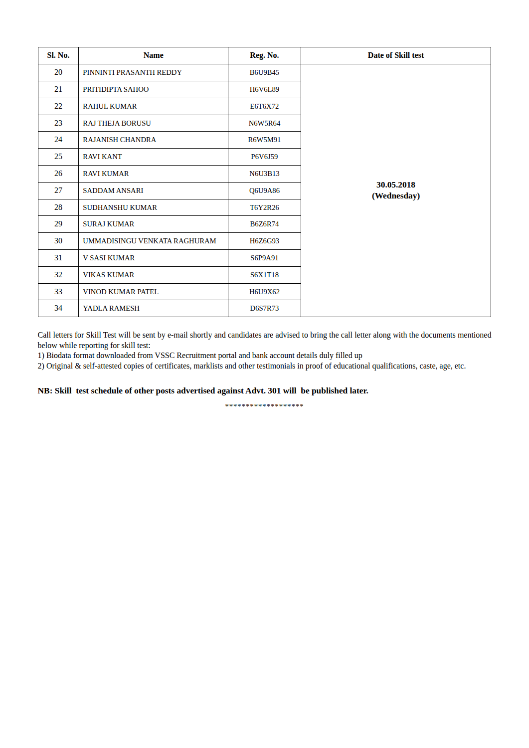| Sl. No. | Name | Reg. No. | Date of Skill test |
| --- | --- | --- | --- |
| 20 | PINNINTI PRASANTH REDDY | B6U9B45 | 30.05.2018 (Wednesday) |
| 21 | PRITIDIPTA SAHOO | H6V6L89 |
| 22 | RAHUL KUMAR | E6T6X72 |
| 23 | RAJ THEJA BORUSU | N6W5R64 |
| 24 | RAJANISH CHANDRA | R6W5M91 |
| 25 | RAVI KANT | P6V6J59 |
| 26 | RAVI KUMAR | N6U3B13 |
| 27 | SADDAM ANSARI | Q6U9A86 |
| 28 | SUDHANSHU KUMAR | T6Y2R26 |
| 29 | SURAJ KUMAR | B6Z6R74 |
| 30 | UMMADISINGU VENKATA RAGHURAM | H6Z6G93 |
| 31 | V SASI KUMAR | S6P9A91 |
| 32 | VIKAS KUMAR | S6X1T18 |
| 33 | VINOD KUMAR PATEL | H6U9X62 |
| 34 | YADLA RAMESH | D6S7R73 |
Call letters for Skill Test will be sent by e-mail shortly and candidates are advised to bring the call letter along with the documents mentioned below while reporting for skill test:
1) Biodata format downloaded from VSSC Recruitment portal and bank account details duly filled up
2) Original & self-attested copies of certificates, marklists and other testimonials in proof of educational qualifications, caste, age, etc.
NB: Skill test schedule of other posts advertised against Advt. 301 will be published later.
*******************